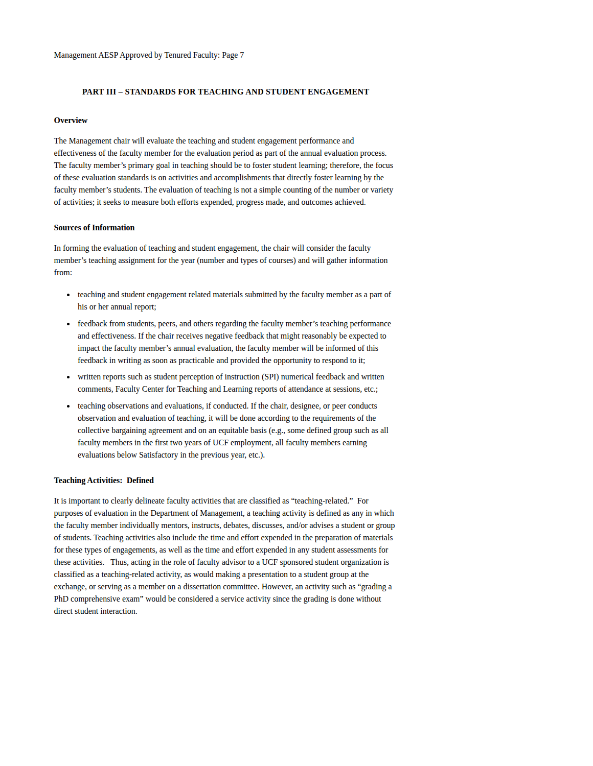Management AESP Approved by Tenured Faculty: Page 7
PART III – STANDARDS FOR TEACHING AND STUDENT ENGAGEMENT
Overview
The Management chair will evaluate the teaching and student engagement performance and effectiveness of the faculty member for the evaluation period as part of the annual evaluation process. The faculty member’s primary goal in teaching should be to foster student learning; therefore, the focus of these evaluation standards is on activities and accomplishments that directly foster learning by the faculty member’s students. The evaluation of teaching is not a simple counting of the number or variety of activities; it seeks to measure both efforts expended, progress made, and outcomes achieved.
Sources of Information
In forming the evaluation of teaching and student engagement, the chair will consider the faculty member’s teaching assignment for the year (number and types of courses) and will gather information from:
teaching and student engagement related materials submitted by the faculty member as a part of his or her annual report;
feedback from students, peers, and others regarding the faculty member’s teaching performance and effectiveness. If the chair receives negative feedback that might reasonably be expected to impact the faculty member’s annual evaluation, the faculty member will be informed of this feedback in writing as soon as practicable and provided the opportunity to respond to it;
written reports such as student perception of instruction (SPI) numerical feedback and written comments, Faculty Center for Teaching and Learning reports of attendance at sessions, etc.;
teaching observations and evaluations, if conducted. If the chair, designee, or peer conducts observation and evaluation of teaching, it will be done according to the requirements of the collective bargaining agreement and on an equitable basis (e.g., some defined group such as all faculty members in the first two years of UCF employment, all faculty members earning evaluations below Satisfactory in the previous year, etc.).
Teaching Activities: Defined
It is important to clearly delineate faculty activities that are classified as “teaching-related.” For purposes of evaluation in the Department of Management, a teaching activity is defined as any in which the faculty member individually mentors, instructs, debates, discusses, and/or advises a student or group of students. Teaching activities also include the time and effort expended in the preparation of materials for these types of engagements, as well as the time and effort expended in any student assessments for these activities. Thus, acting in the role of faculty advisor to a UCF sponsored student organization is classified as a teaching-related activity, as would making a presentation to a student group at the exchange, or serving as a member on a dissertation committee. However, an activity such as “grading a PhD comprehensive exam” would be considered a service activity since the grading is done without direct student interaction.